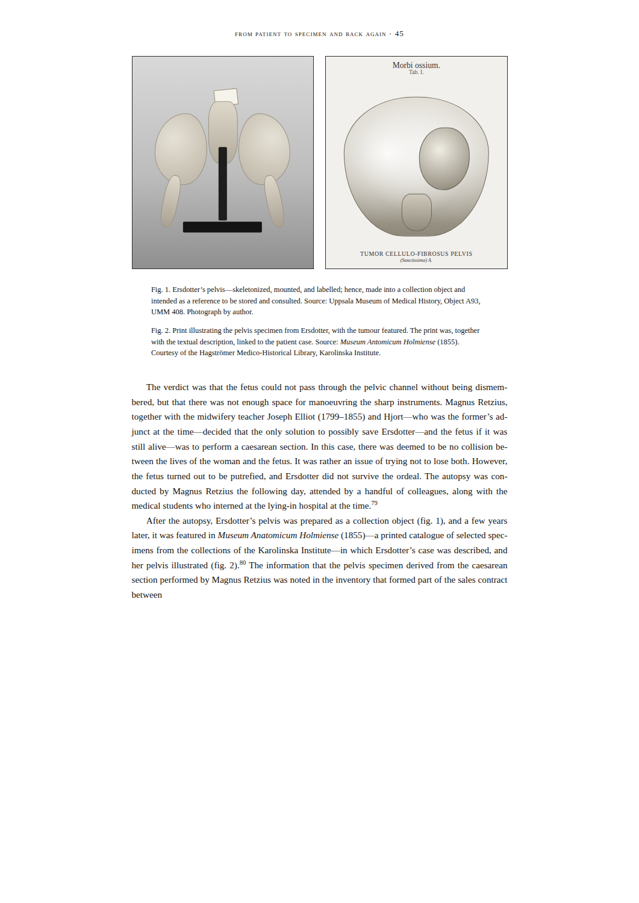from patient to specimen and back again · 45
Morbi ossium.
Tab. I.
TUMOR CELLULO-FIBROSUS PELVIS (Sanctissima) A.
Fig. 1. Ersdotter’s pelvis—skeletonized, mounted, and labelled; hence, made into a collection object and intended as a reference to be stored and consulted. Source: Uppsala Museum of Medical History, Object A93, UMM 408. Photograph by author.
Fig. 2. Print illustrating the pelvis specimen from Ersdotter, with the tumour featured. The print was, together with the textual description, linked to the patient case. Source: Museum Antomicum Holmiense (1855). Courtesy of the Hagströmer Medico-Historical Library, Karolinska Institute.
The verdict was that the fetus could not pass through the pelvic channel without being dismembered, but that there was not enough space for manoeuvring the sharp instruments. Magnus Retzius, together with the midwifery teacher Joseph Elliot (1799–1855) and Hjort—who was the former’s adjunct at the time—decided that the only solution to possibly save Ersdotter—and the fetus if it was still alive—was to perform a caesarean section. In this case, there was deemed to be no collision between the lives of the woman and the fetus. It was rather an issue of trying not to lose both. However, the fetus turned out to be putrefied, and Ersdotter did not survive the ordeal. The autopsy was conducted by Magnus Retzius the following day, attended by a handful of colleagues, along with the medical students who interned at the lying-in hospital at the time.79
After the autopsy, Ersdotter’s pelvis was prepared as a collection object (fig. 1), and a few years later, it was featured in Museum Anatomicum Holmiense (1855)—a printed catalogue of selected specimens from the collections of the Karolinska Institute—in which Ersdotter’s case was described, and her pelvis illustrated (fig. 2).80 The information that the pelvis specimen derived from the caesarean section performed by Magnus Retzius was noted in the inventory that formed part of the sales contract between